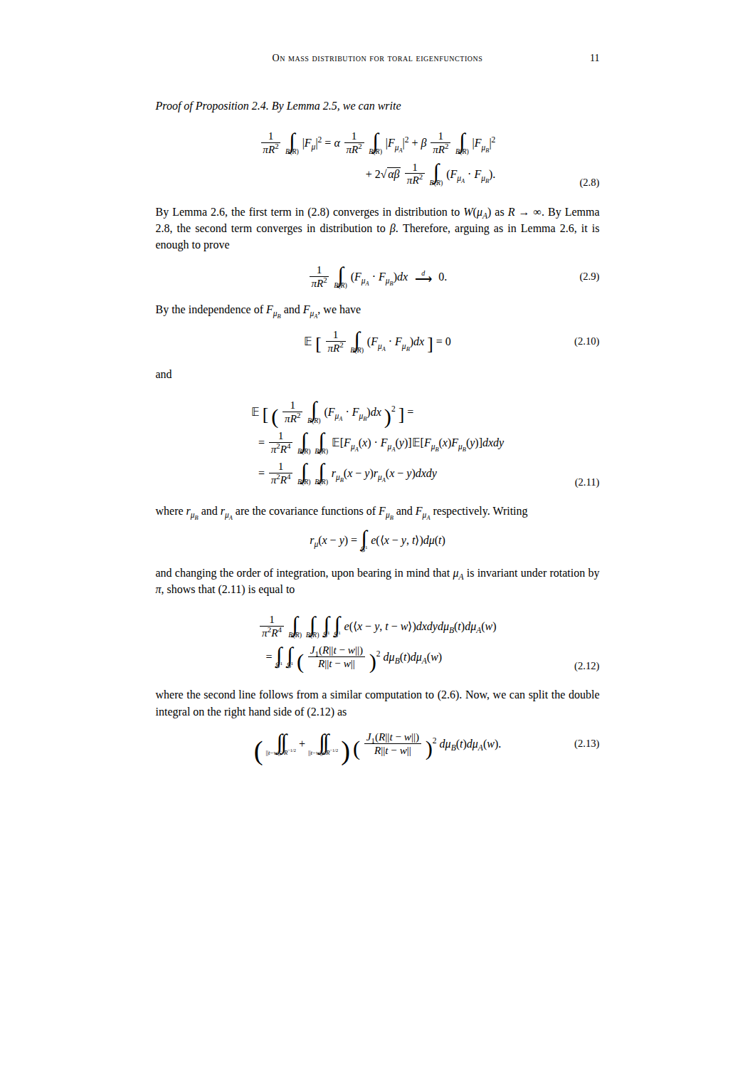On mass distribution for toral eigenfunctions 11
Proof of Proposition 2.4. By Lemma 2.5, we can write
1 πR2 ∫B(R) |Fμ|2 = α 1 πR2 ∫B(R) |FμA|2 + β 1 πR2 ∫B(R) |FμB|2 + 2√αβ 1 πR2 ∫B(R) (FμA · FμB). (2.8)
By Lemma 2.6, the first term in (2.8) converges in distribution to W(μA) as R → ∞. By Lemma 2.8, the second term converges in distribution to β. Therefore, arguing as in Lemma 2.6, it is enough to prove
1 πR2 ∫B(R) (FμA · FμB)dx d⟶ 0. (2.9)
By the independence of FμB and FμA, we have
𝔼 [ 1 πR2 ∫B(R) (FμA · FμB)dx ] = 0 (2.10)
and
𝔼 [ ( 1 πR2 ∫B(R) (FμA · FμB)dx )2 ] = = 1 π2R4 ∫B(R) ∫B(R) 𝔼[FμA(x) · FμA(y)]𝔼[FμB(x)FμB(y)]dxdy = 1 π2R4 ∫B(R) ∫B(R) rμB(x − y)rμA(x − y)dxdy (2.11)
where rμB and rμA are the covariance functions of FμB and FμA respectively. Writing
rμ(x − y) = ∫𝕊1 e(⟨x − y, t⟩)dμ(t)
and changing the order of integration, upon bearing in mind that μA is invariant under rotation by π, shows that (2.11) is equal to
1 π2R4 ∫B(R) ∫B(R) ∫𝕊1 ∫𝕊1 e(⟨x − y, t − w⟩)dxdydμB(t)dμA(w) = ∫𝕊1 ∫𝕊1 ( J1(R||t − w||) R||t − w|| )2 dμB(t)dμA(w) (2.12)
where the second line follows from a similar computation to (2.6). Now, we can split the double integral on the right hand side of (2.12) as
( ∫∫||t−w||>R−1/2 + ∫∫||t−w||≤R−1/2 ) ( J1(R||t − w||) R||t − w|| )2 dμB(t)dμA(w). (2.13)